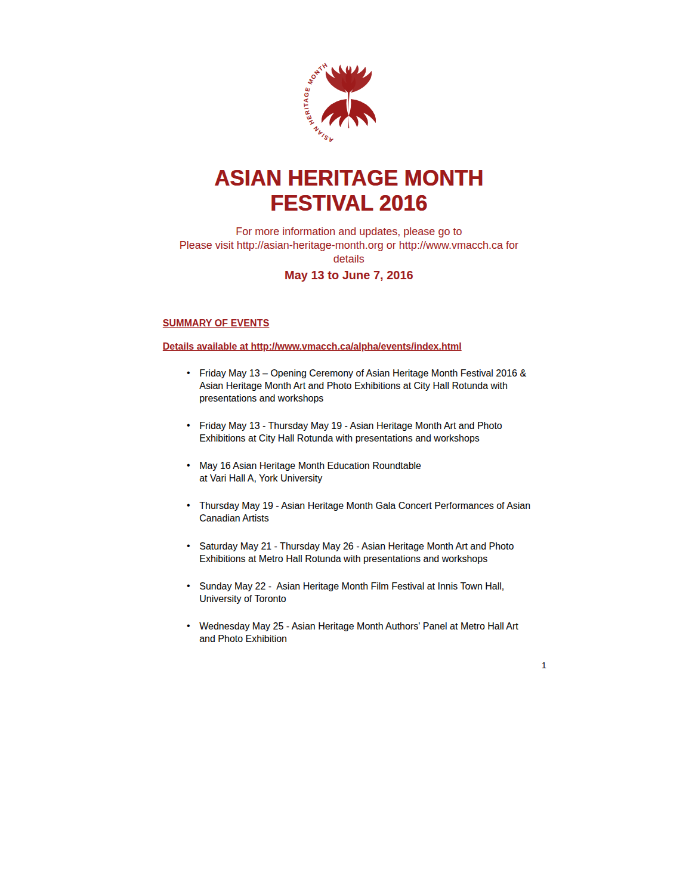ASIAN HERITAGE MONTH
ASIAN HERITAGE MONTH FESTIVAL 2016
For more information and updates, please go to Please visit http://asian-heritage-month.org or http://www.vmacch.ca for details
May 13 to June 7, 2016
SUMMARY OF EVENTS
Details available at http://www.vmacch.ca/alpha/events/index.html
Friday May 13 – Opening Ceremony of Asian Heritage Month Festival 2016 & Asian Heritage Month Art and Photo Exhibitions at City Hall Rotunda with presentations and workshops
Friday May 13 - Thursday May 19 - Asian Heritage Month Art and Photo Exhibitions at City Hall Rotunda with presentations and workshops
May 16 Asian Heritage Month Education Roundtableat Vari Hall A, York University
Thursday May 19 - Asian Heritage Month Gala Concert Performances of Asian Canadian Artists
Saturday May 21 - Thursday May 26 - Asian Heritage Month Art and Photo Exhibitions at Metro Hall Rotunda with presentations and workshops
Sunday May 22 - Asian Heritage Month Film Festival at Innis Town Hall, University of Toronto
Wednesday May 25 - Asian Heritage Month Authors' Panel at Metro Hall Art and Photo Exhibition
1